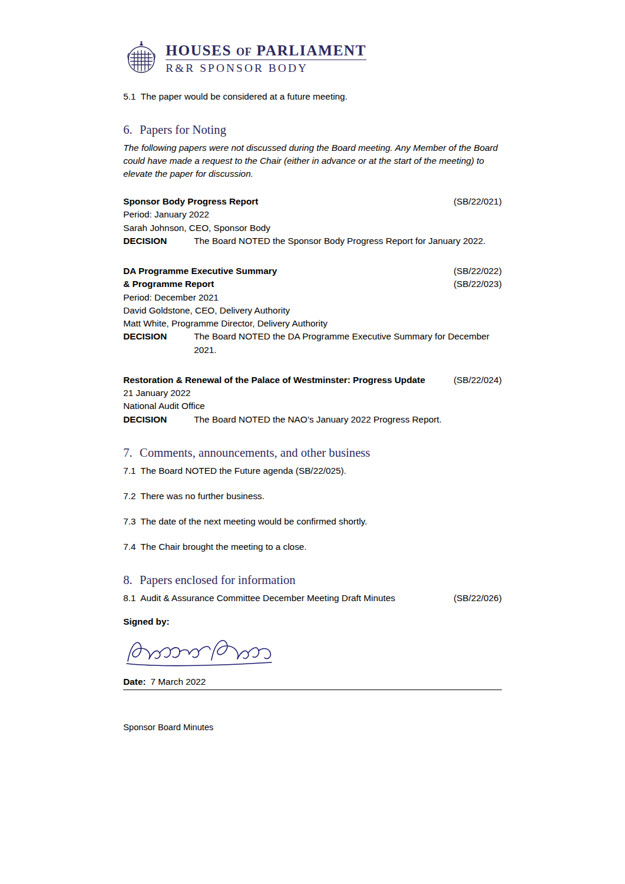HOUSES OF PARLIAMENT
R&R SPONSOR BODY
5.1 The paper would be considered at a future meeting.
6. Papers for Noting
The following papers were not discussed during the Board meeting. Any Member of the Board could have made a request to the Chair (either in advance or at the start of the meeting) to elevate the paper for discussion.
Sponsor Body Progress Report
(SB/22/021)
Period: January 2022
Sarah Johnson, CEO, Sponsor Body
DECISION
The Board NOTED the Sponsor Body Progress Report for January 2022.
DA Programme Executive Summary
(SB/22/022)
& Programme Report
(SB/22/023)
Period: December 2021
David Goldstone, CEO, Delivery Authority
Matt White, Programme Director, Delivery Authority
DECISION
The Board NOTED the DA Programme Executive Summary for December 2021.
Restoration & Renewal of the Palace of Westminster: Progress Update
(SB/22/024)
21 January 2022
National Audit Office
DECISION
The Board NOTED the NAO’s January 2022 Progress Report.
7. Comments, announcements, and other business
7.1
The Board NOTED the Future agenda (SB/22/025).
7.2
There was no further business.
7.3
The date of the next meeting would be confirmed shortly.
7.4
The Chair brought the meeting to a close.
8. Papers enclosed for information
8.1 Audit & Assurance Committee December Meeting Draft Minutes
(SB/22/026)
Signed by:
Date: 7 March 2022
Sponsor Board Minutes